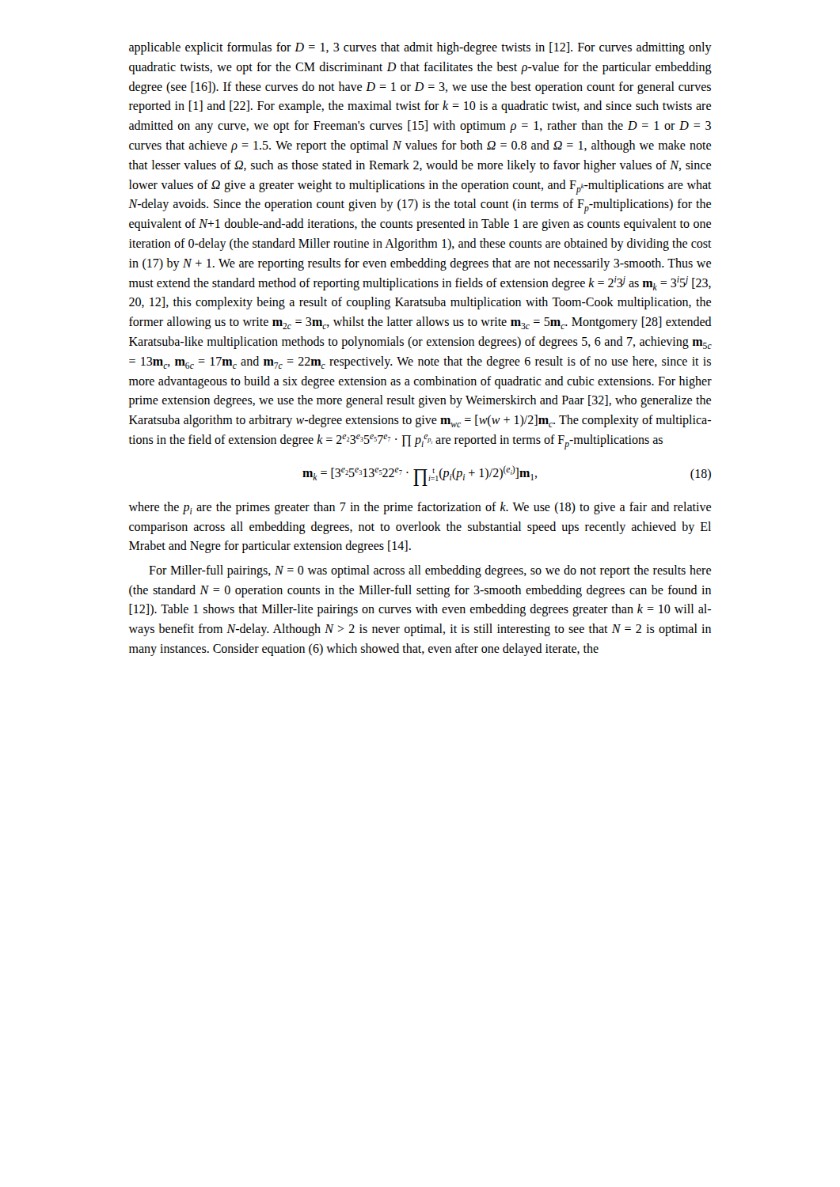applicable explicit formulas for D = 1, 3 curves that admit high-degree twists in [12]. For curves admitting only quadratic twists, we opt for the CM discriminant D that facilitates the best ρ-value for the particular embedding degree (see [16]). If these curves do not have D = 1 or D = 3, we use the best operation count for general curves reported in [1] and [22]. For example, the maximal twist for k = 10 is a quadratic twist, and since such twists are admitted on any curve, we opt for Freeman's curves [15] with optimum ρ = 1, rather than the D = 1 or D = 3 curves that achieve ρ = 1.5. We report the optimal N values for both Ω = 0.8 and Ω = 1, although we make note that lesser values of Ω, such as those stated in Remark 2, would be more likely to favor higher values of N, since lower values of Ω give a greater weight to multiplications in the operation count, and Fpk-multiplications are what N-delay avoids. Since the operation count given by (17) is the total count (in terms of Fp-multiplications) for the equivalent of N+1 double-and-add iterations, the counts presented in Table 1 are given as counts equivalent to one iteration of 0-delay (the standard Miller routine in Algorithm 1), and these counts are obtained by dividing the cost in (17) by N + 1. We are reporting results for even embedding degrees that are not necessarily 3-smooth. Thus we must extend the standard method of reporting multiplications in fields of extension degree k = 2i3j as mk = 3i5j [23, 20, 12], this complexity being a result of coupling Karatsuba multiplication with Toom-Cook multiplication, the former allowing us to write m2c = 3mc, whilst the latter allows us to write m3c = 5mc. Montgomery [28] extended Karatsuba-like multiplication methods to polynomials (or extension degrees) of degrees 5, 6 and 7, achieving m5c = 13mc, m6c = 17mc and m7c = 22mc respectively. We note that the degree 6 result is of no use here, since it is more advantageous to build a six degree extension as a combination of quadratic and cubic extensions. For higher prime extension degrees, we use the more general result given by Weimerskirch and Paar [32], who generalize the Karatsuba algorithm to arbitrary w-degree extensions to give mwc = [w(w + 1)/2]mc. The complexity of multiplications in the field of extension degree k = 2e23e35e57e7 · ∏ piepi are reported in terms of Fp-multiplications as
mk = [3e25e313e522e7 · ∏ti=1(pi(pi + 1)/2)(ei)]m1, (18)
where the pi are the primes greater than 7 in the prime factorization of k. We use (18) to give a fair and relative comparison across all embedding degrees, not to overlook the substantial speed ups recently achieved by El Mrabet and Negre for particular extension degrees [14].
For Miller-full pairings, N = 0 was optimal across all embedding degrees, so we do not report the results here (the standard N = 0 operation counts in the Miller-full setting for 3-smooth embedding degrees can be found in [12]). Table 1 shows that Miller-lite pairings on curves with even embedding degrees greater than k = 10 will always benefit from N-delay. Although N > 2 is never optimal, it is still interesting to see that N = 2 is optimal in many instances. Consider equation (6) which showed that, even after one delayed iterate, the